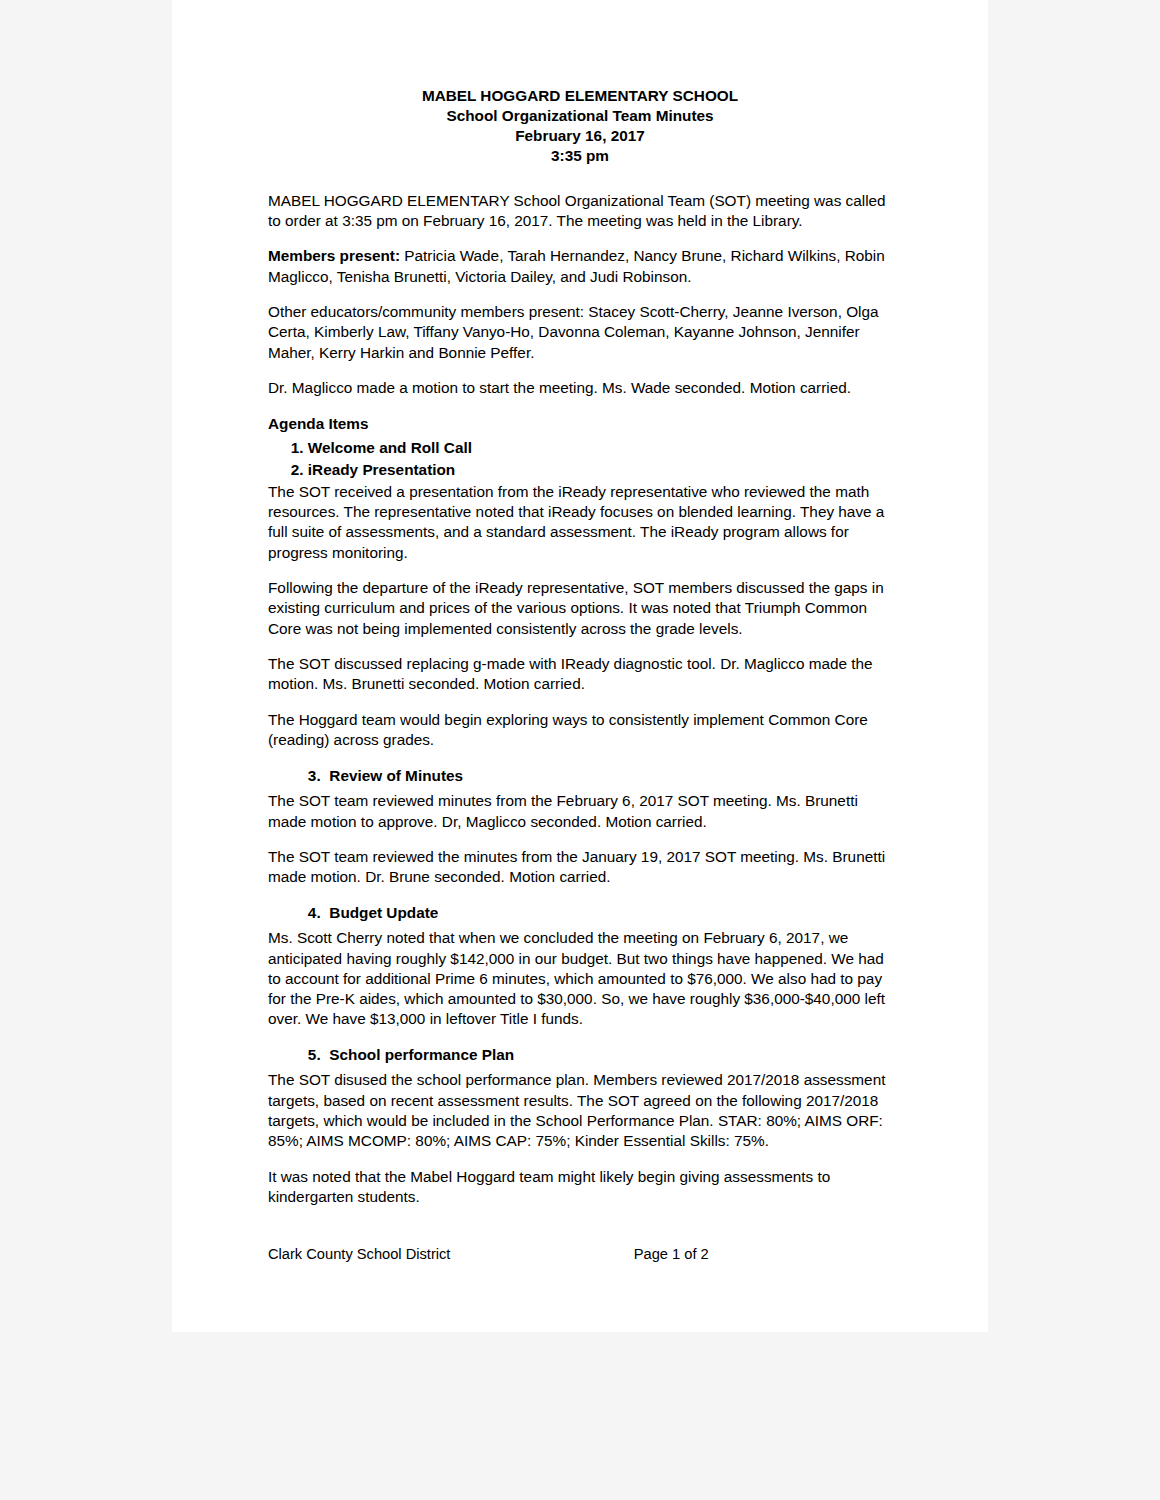MABEL HOGGARD ELEMENTARY SCHOOL
School Organizational Team Minutes
February 16, 2017
3:35 pm
MABEL HOGGARD ELEMENTARY School Organizational Team (SOT) meeting was called to order at 3:35 pm on February 16, 2017. The meeting was held in the Library.
Members present: Patricia Wade, Tarah Hernandez, Nancy Brune, Richard Wilkins, Robin Maglicco, Tenisha Brunetti, Victoria Dailey, and Judi Robinson.
Other educators/community members present: Stacey Scott-Cherry, Jeanne Iverson, Olga Certa, Kimberly Law, Tiffany Vanyo-Ho, Davonna Coleman, Kayanne Johnson, Jennifer Maher, Kerry Harkin and Bonnie Peffer.
Dr. Maglicco made a motion to start the meeting. Ms. Wade seconded. Motion carried.
Agenda Items
Welcome and Roll Call
iReady Presentation
The SOT received a presentation from the iReady representative who reviewed the math resources. The representative noted that iReady focuses on blended learning. They have a full suite of assessments, and a standard assessment. The iReady program allows for progress monitoring.
Following the departure of the iReady representative, SOT members discussed the gaps in existing curriculum and prices of the various options. It was noted that Triumph Common Core was not being implemented consistently across the grade levels.
The SOT discussed replacing g-made with IReady diagnostic tool. Dr. Maglicco made the motion. Ms. Brunetti seconded. Motion carried.
The Hoggard team would begin exploring ways to consistently implement Common Core (reading) across grades.
3. Review of Minutes
The SOT team reviewed minutes from the February 6, 2017 SOT meeting. Ms. Brunetti made motion to approve. Dr, Maglicco seconded. Motion carried.
The SOT team reviewed the minutes from the January 19, 2017 SOT meeting. Ms. Brunetti made motion. Dr. Brune seconded. Motion carried.
4. Budget Update
Ms. Scott Cherry noted that when we concluded the meeting on February 6, 2017, we anticipated having roughly $142,000 in our budget. But two things have happened. We had to account for additional Prime 6 minutes, which amounted to $76,000. We also had to pay for the Pre-K aides, which amounted to $30,000. So, we have roughly $36,000-$40,000 left over. We have $13,000 in leftover Title I funds.
5. School performance Plan
The SOT disused the school performance plan. Members reviewed 2017/2018 assessment targets, based on recent assessment results. The SOT agreed on the following 2017/2018 targets, which would be included in the School Performance Plan. STAR: 80%; AIMS ORF: 85%; AIMS MCOMP: 80%; AIMS CAP: 75%; Kinder Essential Skills: 75%.
It was noted that the Mabel Hoggard team might likely begin giving assessments to kindergarten students.
Clark County School District
Page 1 of 2